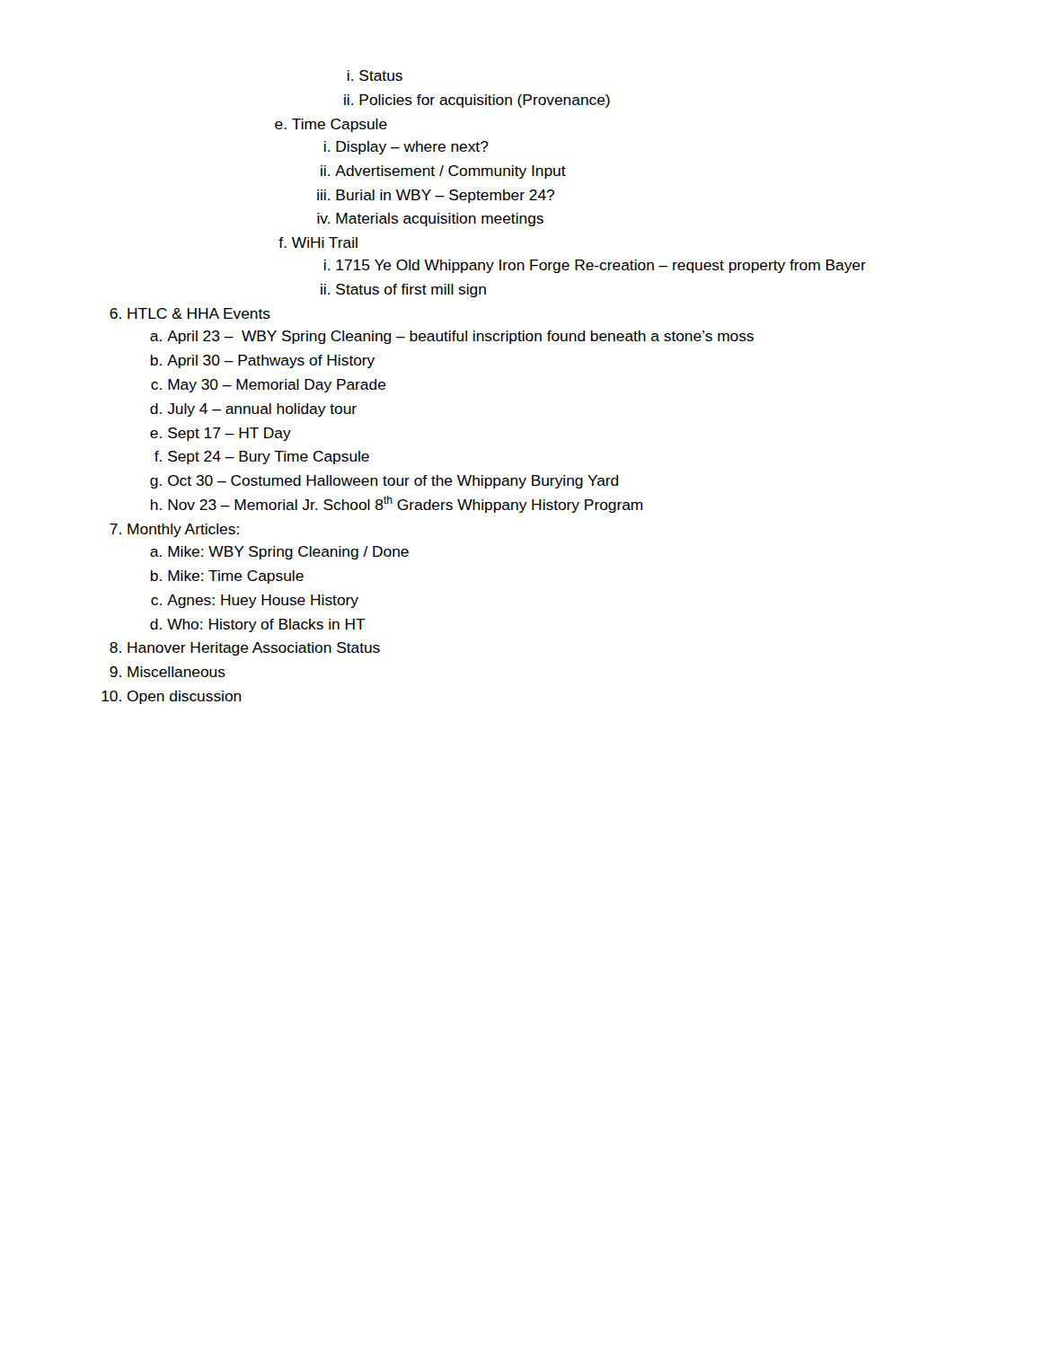Status
Policies for acquisition (Provenance)
Time Capsule
Display – where next?
Advertisement / Community Input
Burial in WBY – September 24?
Materials acquisition meetings
WiHi Trail
1715 Ye Old Whippany Iron Forge Re-creation – request property from Bayer
Status of first mill sign
HTLC & HHA Events
April 23 – WBY Spring Cleaning – beautiful inscription found beneath a stone’s moss
April 30 – Pathways of History
May 30 – Memorial Day Parade
July 4 – annual holiday tour
Sept 17 – HT Day
Sept 24 – Bury Time Capsule
Oct 30 – Costumed Halloween tour of the Whippany Burying Yard
Nov 23 – Memorial Jr. School 8th Graders Whippany History Program
Monthly Articles:
Mike: WBY Spring Cleaning / Done
Mike: Time Capsule
Agnes: Huey House History
Who: History of Blacks in HT
Hanover Heritage Association Status
Miscellaneous
Open discussion